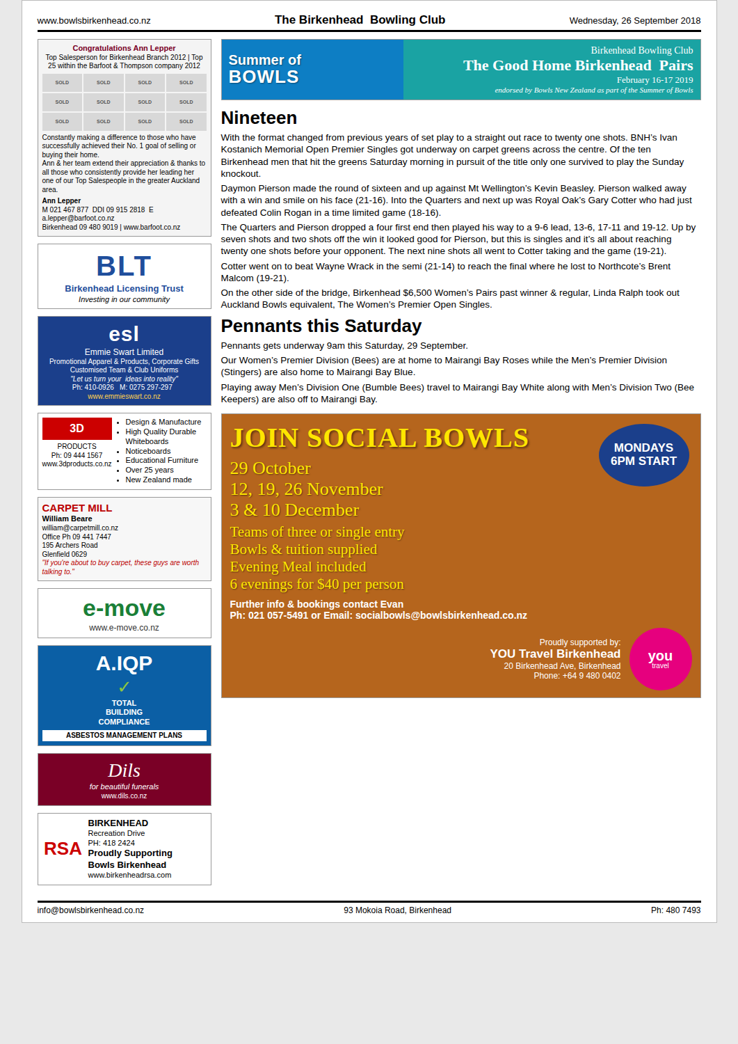www.bowlsbirkenhead.co.nz
The Birkenhead Bowling Club
Wednesday, 26 September 2018
Congratulations Ann Lepper
Top Salesperson for Birkenhead Branch 2012 | Top 25 within the Barfoot & Thompson company 2012
SOLD
SOLD
SOLD
SOLD
SOLD
SOLD
SOLD
SOLD
SOLD
SOLD
SOLD
SOLD
Constantly making a difference to those who have successfully achieved their No. 1 goal of selling or buying their home.
Ann & her team extend their appreciation & thanks to all those who consistently provide her leading her one of our Top Salespeople in the greater Auckland area.
Ann Lepper
M 021 467 877 DDI 09 915 2818 E a.lepper@barfoot.co.nz
Birkenhead 09 480 9019 | www.barfoot.co.nz
BLT
Birkenhead Licensing Trust
Investing in our community
esl
Emmie Swart Limited
Promotional Apparel & Products, Corporate Gifts
Customised Team & Club Uniforms
"Let us turn your ideas into reality"
Ph: 410-0926 M: 0275 297-297 www.emmieswart.co.nz
3D
PRODUCTS
Ph: 09 444 1567
www.3dproducts.co.nz
Design & Manufacture
High Quality Durable Whiteboards
Noticeboards
Educational Furniture
Over 25 years
New Zealand made
CARPET MILL
William Beare
william@carpetmill.co.nz
Office Ph 09 441 7447
195 Archers Road
Glenfield 0629
"If you're about to buy carpet, these guys are worth talking to."
e-move
www.e-move.co.nz
A.IQP
✓
TOTAL
BUILDING
COMPLIANCE
ASBESTOS MANAGEMENT PLANS
Dils
for beautiful funerals
www.dils.co.nz
RSA
BIRKENHEAD
Recreation Drive
PH: 418 2424
Proudly Supporting
Bowls Birkenhead
www.birkenheadrsa.com
Summer ofBOWLS
Birkenhead Bowling Club
The Good Home Birkenhead Pairs
February 16-17 2019
endorsed by Bowls New Zealand as part of the Summer of Bowls
Nineteen
With the format changed from previous years of set play to a straight out race to twenty one shots. BNH’s Ivan Kostanich Memorial Open Premier Singles got underway on carpet greens across the centre. Of the ten Birkenhead men that hit the greens Saturday morning in pursuit of the title only one survived to play the Sunday knockout.
Daymon Pierson made the round of sixteen and up against Mt Wellington’s Kevin Beasley. Pierson walked away with a win and smile on his face (21-16). Into the Quarters and next up was Royal Oak’s Gary Cotter who had just defeated Colin Rogan in a time limited game (18-16).
The Quarters and Pierson dropped a four first end then played his way to a 9-6 lead, 13-6, 17-11 and 19-12. Up by seven shots and two shots off the win it looked good for Pierson, but this is singles and it’s all about reaching twenty one shots before your opponent. The next nine shots all went to Cotter taking and the game (19-21).
Cotter went on to beat Wayne Wrack in the semi (21-14) to reach the final where he lost to Northcote’s Brent Malcom (19-21).
On the other side of the bridge, Birkenhead $6,500 Women’s Pairs past winner & regular, Linda Ralph took out Auckland Bowls equivalent, The Women’s Premier Open Singles.
Pennants this Saturday
Pennants gets underway 9am this Saturday, 29 September.
Our Women’s Premier Division (Bees) are at home to Mairangi Bay Roses while the Men’s Premier Division (Stingers) are also home to Mairangi Bay Blue.
Playing away Men’s Division One (Bumble Bees) travel to Mairangi Bay White along with Men’s Division Two (Bee Keepers) are also off to Mairangi Bay.
MONDAYS
6PM START
JOIN SOCIAL BOWLS
29 October
12, 19, 26 November
3 & 10 December
Teams of three or single entry
Bowls & tuition supplied
Evening Meal included
6 evenings for $40 per person
Further info & bookings contact Evan
Ph: 021 057-5491 or Email: socialbowls@bowlsbirkenhead.co.nz
Proudly supported by:
YOU Travel Birkenhead
20 Birkenhead Ave, Birkenhead
Phone: +64 9 480 0402
youtravel
info@bowlsbirkenhead.co.nz
93 Mokoia Road, Birkenhead
Ph: 480 7493